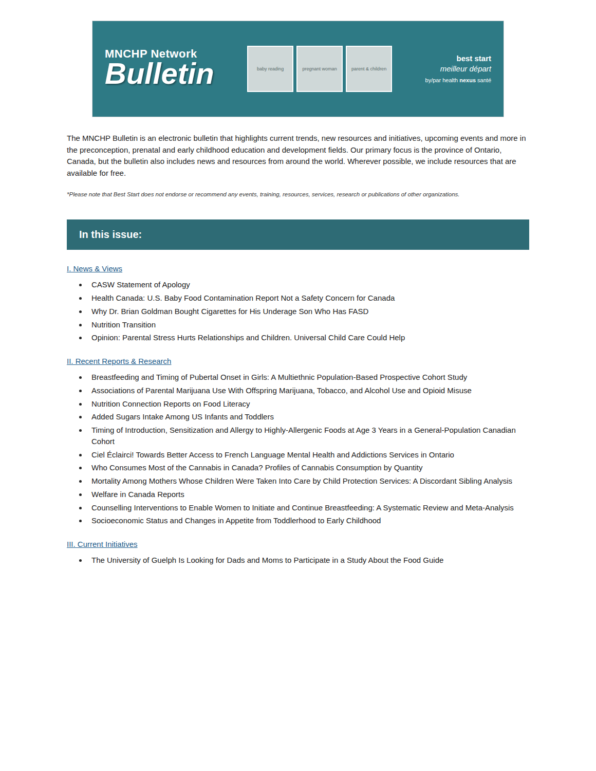MNCHP Network
Bulletin
baby reading
pregnant woman
parent & children
best start
meilleur départ
by/par health nexus santé
The MNCHP Bulletin is an electronic bulletin that highlights current trends, new resources and initiatives, upcoming events and more in the preconception, prenatal and early childhood education and development fields. Our primary focus is the province of Ontario, Canada, but the bulletin also includes news and resources from around the world. Wherever possible, we include resources that are available for free.
*Please note that Best Start does not endorse or recommend any events, training, resources, services, research or publications of other organizations.
In this issue:
I. News & Views
CASW Statement of Apology
Health Canada: U.S. Baby Food Contamination Report Not a Safety Concern for Canada
Why Dr. Brian Goldman Bought Cigarettes for His Underage Son Who Has FASD
Nutrition Transition
Opinion: Parental Stress Hurts Relationships and Children. Universal Child Care Could Help
II. Recent Reports & Research
Breastfeeding and Timing of Pubertal Onset in Girls: A Multiethnic Population-Based Prospective Cohort Study
Associations of Parental Marijuana Use With Offspring Marijuana, Tobacco, and Alcohol Use and Opioid Misuse
Nutrition Connection Reports on Food Literacy
Added Sugars Intake Among US Infants and Toddlers
Timing of Introduction, Sensitization and Allergy to Highly-Allergenic Foods at Age 3 Years in a General-Population Canadian Cohort
Ciel Éclairci! Towards Better Access to French Language Mental Health and Addictions Services in Ontario
Who Consumes Most of the Cannabis in Canada? Profiles of Cannabis Consumption by Quantity
Mortality Among Mothers Whose Children Were Taken Into Care by Child Protection Services: A Discordant Sibling Analysis
Welfare in Canada Reports
Counselling Interventions to Enable Women to Initiate and Continue Breastfeeding: A Systematic Review and Meta-Analysis
Socioeconomic Status and Changes in Appetite from Toddlerhood to Early Childhood
III. Current Initiatives
The University of Guelph Is Looking for Dads and Moms to Participate in a Study About the Food Guide